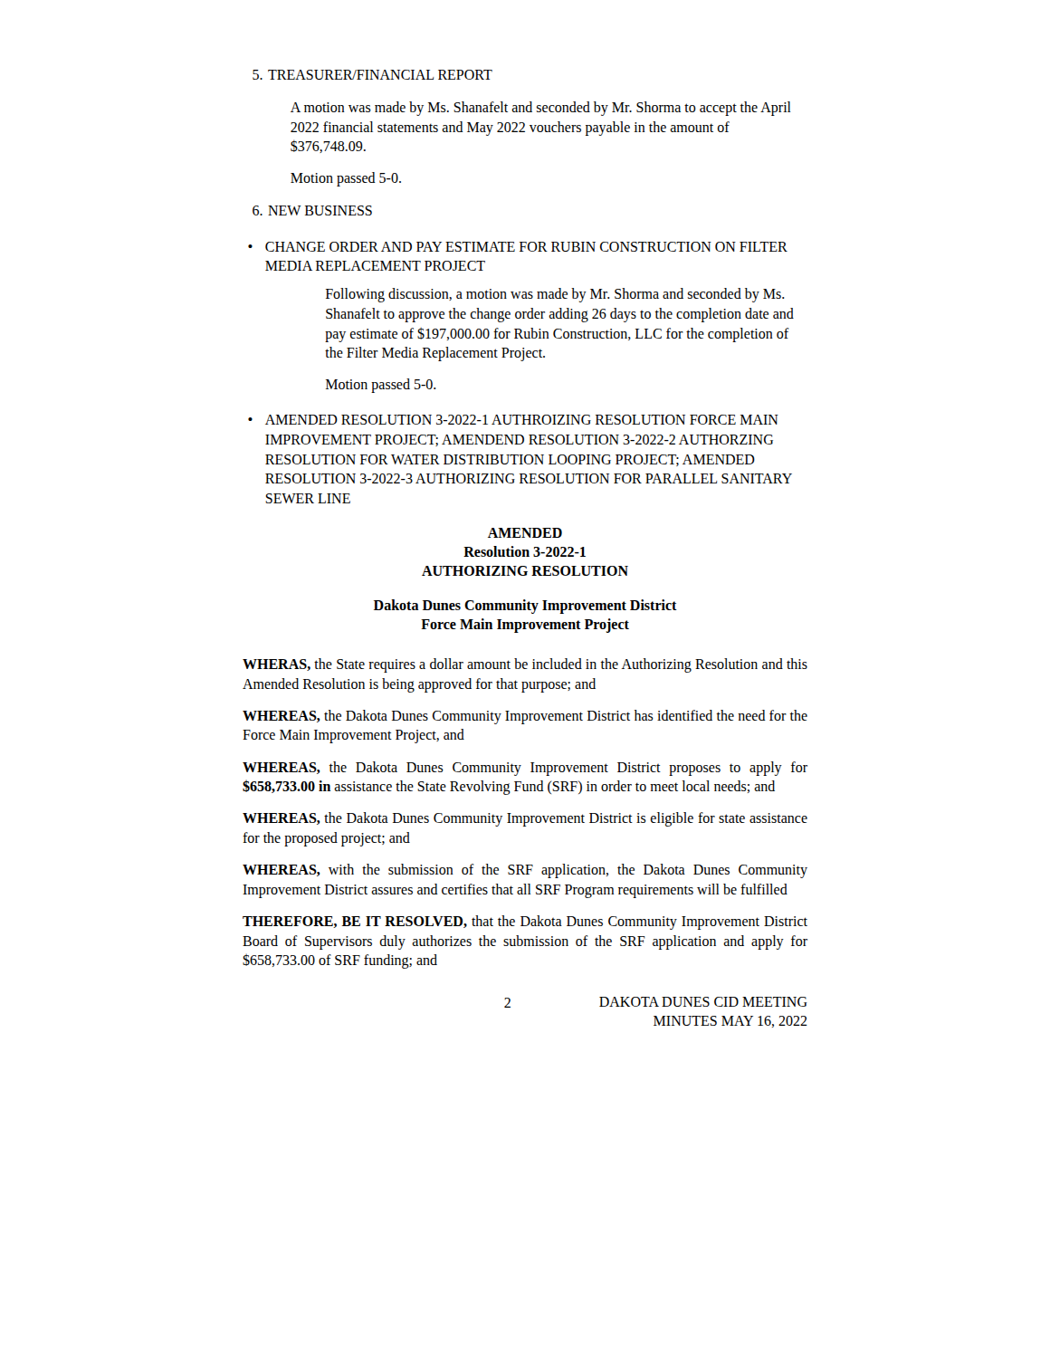5. TREASURER/FINANCIAL REPORT
A motion was made by Ms. Shanafelt and seconded by Mr. Shorma to accept the April 2022 financial statements and May 2022 vouchers payable in the amount of $376,748.09.
Motion passed 5-0.
6. NEW BUSINESS
• CHANGE ORDER AND PAY ESTIMATE FOR RUBIN CONSTRUCTION ON FILTER MEDIA REPLACEMENT PROJECT
Following discussion, a motion was made by Mr. Shorma and seconded by Ms. Shanafelt to approve the change order adding 26 days to the completion date and pay estimate of $197,000.00 for Rubin Construction, LLC for the completion of the Filter Media Replacement Project.
Motion passed 5-0.
• AMENDED RESOLUTION 3-2022-1 AUTHROIZING RESOLUTION FORCE MAIN IMPROVEMENT PROJECT; AMENDEND RESOLUTION 3-2022-2 AUTHORZING RESOLUTION FOR WATER DISTRIBUTION LOOPING PROJECT; AMENDED RESOLUTION 3-2022-3 AUTHORIZING RESOLUTION FOR PARALLEL SANITARY SEWER LINE
AMENDED Resolution 3-2022-1 AUTHORIZING RESOLUTION
Dakota Dunes Community Improvement District Force Main Improvement Project
WHERAS, the State requires a dollar amount be included in the Authorizing Resolution and this Amended Resolution is being approved for that purpose; and
WHEREAS, the Dakota Dunes Community Improvement District has identified the need for the Force Main Improvement Project, and
WHEREAS, the Dakota Dunes Community Improvement District proposes to apply for $658,733.00 in assistance the State Revolving Fund (SRF) in order to meet local needs; and
WHEREAS, the Dakota Dunes Community Improvement District is eligible for state assistance for the proposed project; and
WHEREAS, with the submission of the SRF application, the Dakota Dunes Community Improvement District assures and certifies that all SRF Program requirements will be fulfilled
THEREFORE, BE IT RESOLVED, that the Dakota Dunes Community Improvement District Board of Supervisors duly authorizes the submission of the SRF application and apply for $658,733.00 of SRF funding; and
2
DAKOTA DUNES CID MEETING MINUTES MAY 16, 2022